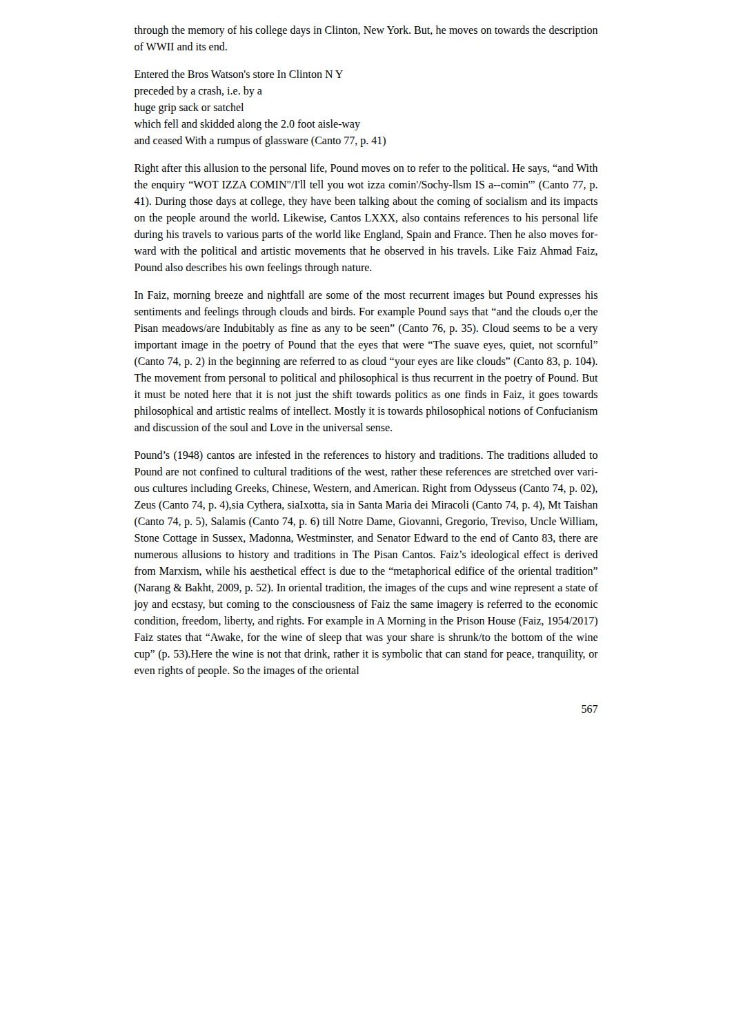through the memory of his college days in Clinton, New York. But, he moves on towards the description of WWII and its end.
Entered the Bros Watson's store In Clinton N Y
preceded by a crash, i.e. by a
huge grip sack or satchel
which fell and skidded along the 2.0 foot aisle-way
and ceased With a rumpus of glassware (Canto 77, p. 41)
Right after this allusion to the personal life, Pound moves on to refer to the political. He says, “and With the enquiry “WOT IZZA COMIN"/I'll tell you wot izza comin'/Sochy-llsm IS a--comin'” (Canto 77, p. 41). During those days at college, they have been talking about the coming of socialism and its impacts on the people around the world. Likewise, Cantos LXXX, also contains references to his personal life during his travels to various parts of the world like England, Spain and France. Then he also moves forward with the political and artistic movements that he observed in his travels. Like Faiz Ahmad Faiz, Pound also describes his own feelings through nature.
In Faiz, morning breeze and nightfall are some of the most recurrent images but Pound expresses his sentiments and feelings through clouds and birds. For example Pound says that “and the clouds o,er the Pisan meadows/are Indubitably as fine as any to be seen” (Canto 76, p. 35). Cloud seems to be a very important image in the poetry of Pound that the eyes that were “The suave eyes, quiet, not scornful” (Canto 74, p. 2) in the beginning are referred to as cloud “your eyes are like clouds” (Canto 83, p. 104). The movement from personal to political and philosophical is thus recurrent in the poetry of Pound. But it must be noted here that it is not just the shift towards politics as one finds in Faiz, it goes towards philosophical and artistic realms of intellect. Mostly it is towards philosophical notions of Confucianism and discussion of the soul and Love in the universal sense.
Pound’s (1948) cantos are infested in the references to history and traditions. The traditions alluded to Pound are not confined to cultural traditions of the west, rather these references are stretched over various cultures including Greeks, Chinese, Western, and American. Right from Odysseus (Canto 74, p. 02), Zeus (Canto 74, p. 4),sia Cythera, siaIxotta, sia in Santa Maria dei Miracoli (Canto 74, p. 4), Mt Taishan (Canto 74, p. 5), Salamis (Canto 74, p. 6) till Notre Dame, Giovanni, Gregorio, Treviso, Uncle William, Stone Cottage in Sussex, Madonna, Westminster, and Senator Edward to the end of Canto 83, there are numerous allusions to history and traditions in The Pisan Cantos. Faiz’s ideological effect is derived from Marxism, while his aesthetical effect is due to the “metaphorical edifice of the oriental tradition” (Narang & Bakht, 2009, p. 52). In oriental tradition, the images of the cups and wine represent a state of joy and ecstasy, but coming to the consciousness of Faiz the same imagery is referred to the economic condition, freedom, liberty, and rights. For example in A Morning in the Prison House (Faiz, 1954/2017) Faiz states that “Awake, for the wine of sleep that was your share is shrunk/to the bottom of the wine cup” (p. 53).Here the wine is not that drink, rather it is symbolic that can stand for peace, tranquility, or even rights of people. So the images of the oriental
567